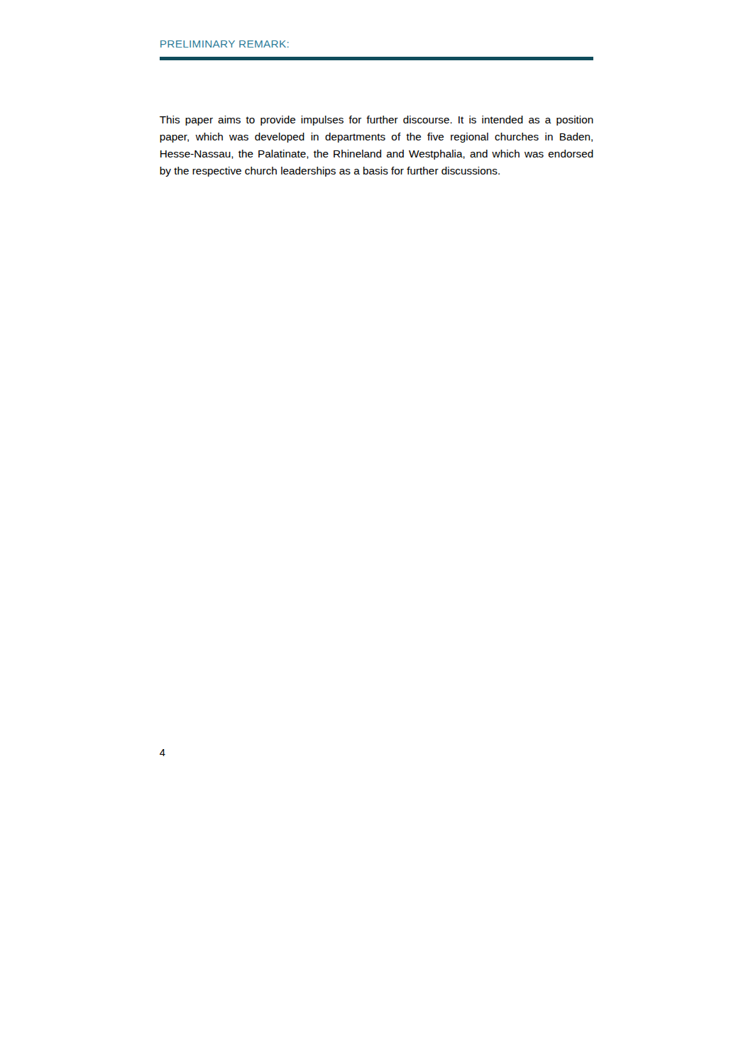PRELIMINARY REMARK:
This paper aims to provide impulses for further discourse. It is intended as a position paper, which was developed in departments of the five regional churches in Baden, Hesse-Nassau, the Palatinate, the Rhineland and Westphalia, and which was endorsed by the respective church leaderships as a basis for further discussions.
4